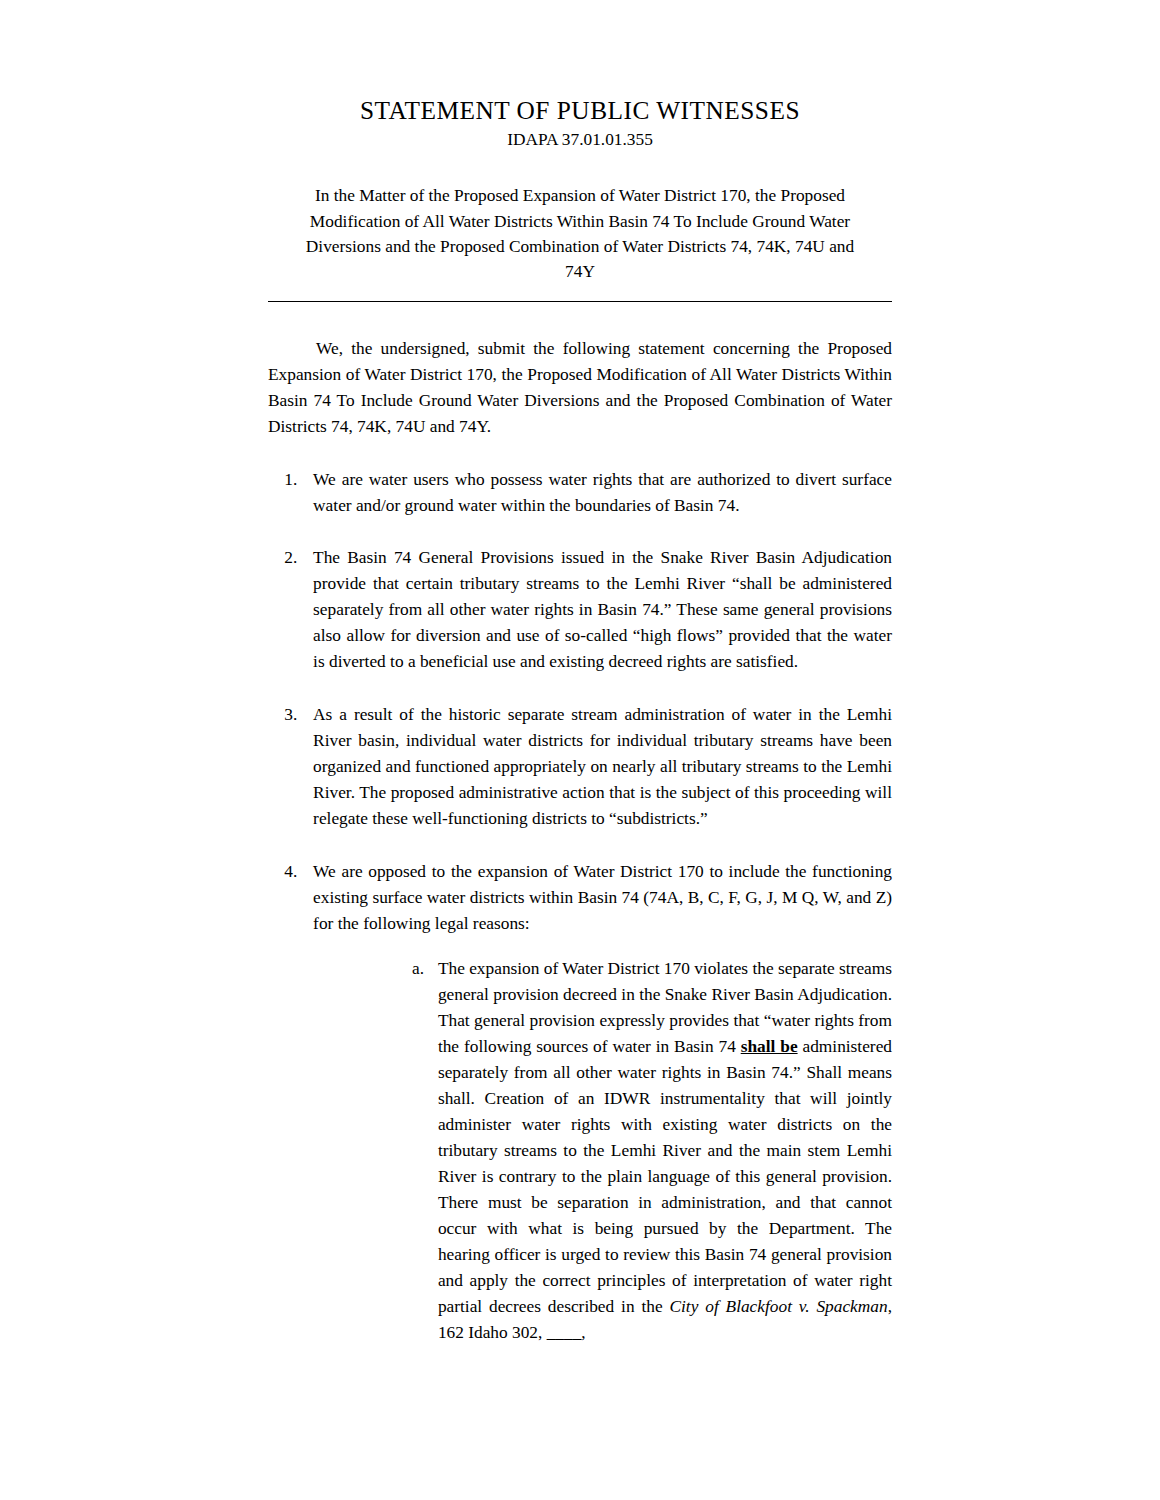STATEMENT OF PUBLIC WITNESSES
IDAPA 37.01.01.355
In the Matter of the Proposed Expansion of Water District 170, the Proposed Modification of All Water Districts Within Basin 74 To Include Ground Water Diversions and the Proposed Combination of Water Districts 74, 74K, 74U and 74Y
We, the undersigned, submit the following statement concerning the Proposed Expansion of Water District 170, the Proposed Modification of All Water Districts Within Basin 74 To Include Ground Water Diversions and the Proposed Combination of Water Districts 74, 74K, 74U and 74Y.
We are water users who possess water rights that are authorized to divert surface water and/or ground water within the boundaries of Basin 74.
The Basin 74 General Provisions issued in the Snake River Basin Adjudication provide that certain tributary streams to the Lemhi River “shall be administered separately from all other water rights in Basin 74.” These same general provisions also allow for diversion and use of so-called “high flows” provided that the water is diverted to a beneficial use and existing decreed rights are satisfied.
As a result of the historic separate stream administration of water in the Lemhi River basin, individual water districts for individual tributary streams have been organized and functioned appropriately on nearly all tributary streams to the Lemhi River. The proposed administrative action that is the subject of this proceeding will relegate these well-functioning districts to “subdistricts.”
We are opposed to the expansion of Water District 170 to include the functioning existing surface water districts within Basin 74 (74A, B, C, F, G, J, M Q, W, and Z) for the following legal reasons:
The expansion of Water District 170 violates the separate streams general provision decreed in the Snake River Basin Adjudication. That general provision expressly provides that “water rights from the following sources of water in Basin 74 shall be administered separately from all other water rights in Basin 74.” Shall means shall. Creation of an IDWR instrumentality that will jointly administer water rights with existing water districts on the tributary streams to the Lemhi River and the main stem Lemhi River is contrary to the plain language of this general provision. There must be separation in administration, and that cannot occur with what is being pursued by the Department. The hearing officer is urged to review this Basin 74 general provision and apply the correct principles of interpretation of water right partial decrees described in the City of Blackfoot v. Spackman, 162 Idaho 302, ____,